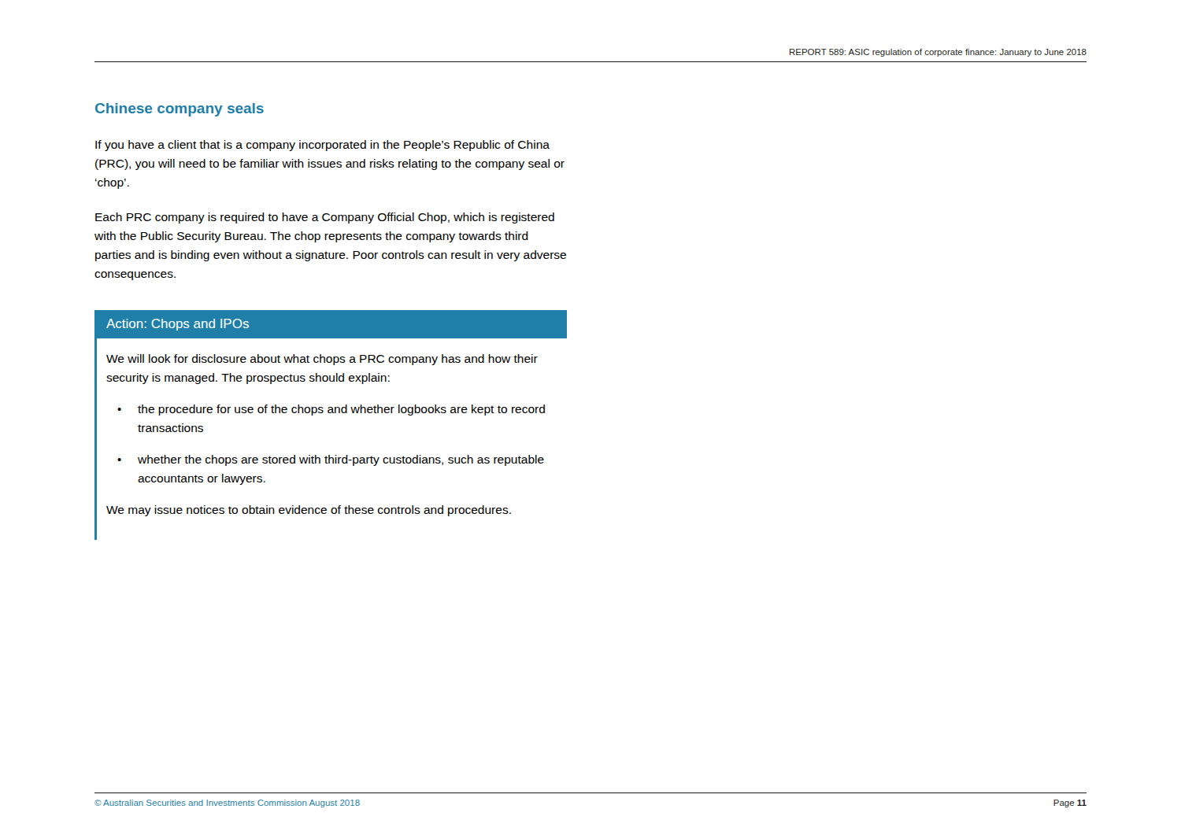REPORT 589: ASIC regulation of corporate finance: January to June 2018
Chinese company seals
If you have a client that is a company incorporated in the People’s Republic of China (PRC), you will need to be familiar with issues and risks relating to the company seal or ‘chop’.
Each PRC company is required to have a Company Official Chop, which is registered with the Public Security Bureau. The chop represents the company towards third parties and is binding even without a signature. Poor controls can result in very adverse consequences.
Action: Chops and IPOs
We will look for disclosure about what chops a PRC company has and how their security is managed. The prospectus should explain:
the procedure for use of the chops and whether logbooks are kept to record transactions
whether the chops are stored with third-party custodians, such as reputable accountants or lawyers.
We may issue notices to obtain evidence of these controls and procedures.
© Australian Securities and Investments Commission August 2018 Page 11